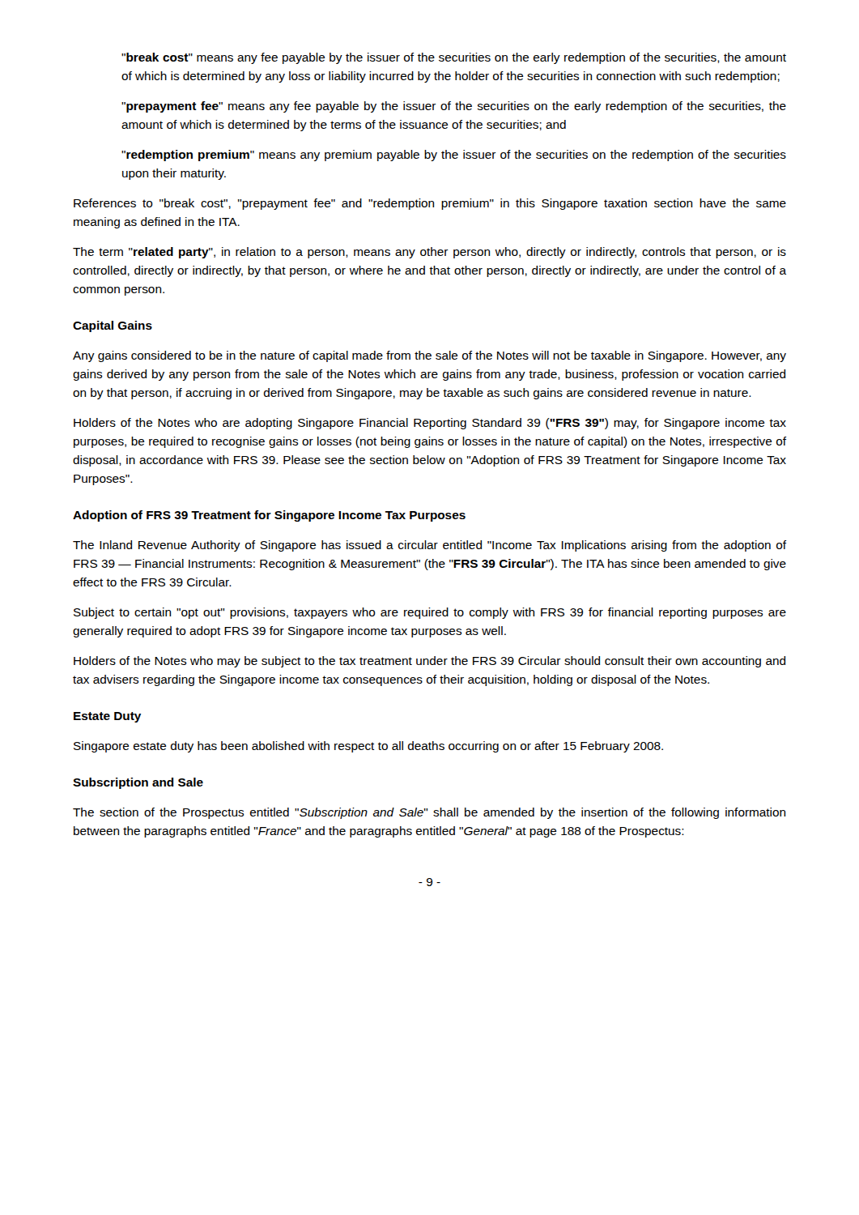"break cost" means any fee payable by the issuer of the securities on the early redemption of the securities, the amount of which is determined by any loss or liability incurred by the holder of the securities in connection with such redemption;
"prepayment fee" means any fee payable by the issuer of the securities on the early redemption of the securities, the amount of which is determined by the terms of the issuance of the securities; and
"redemption premium" means any premium payable by the issuer of the securities on the redemption of the securities upon their maturity.
References to "break cost", "prepayment fee" and "redemption premium" in this Singapore taxation section have the same meaning as defined in the ITA.
The term "related party", in relation to a person, means any other person who, directly or indirectly, controls that person, or is controlled, directly or indirectly, by that person, or where he and that other person, directly or indirectly, are under the control of a common person.
Capital Gains
Any gains considered to be in the nature of capital made from the sale of the Notes will not be taxable in Singapore. However, any gains derived by any person from the sale of the Notes which are gains from any trade, business, profession or vocation carried on by that person, if accruing in or derived from Singapore, may be taxable as such gains are considered revenue in nature.
Holders of the Notes who are adopting Singapore Financial Reporting Standard 39 ("FRS 39") may, for Singapore income tax purposes, be required to recognise gains or losses (not being gains or losses in the nature of capital) on the Notes, irrespective of disposal, in accordance with FRS 39. Please see the section below on "Adoption of FRS 39 Treatment for Singapore Income Tax Purposes".
Adoption of FRS 39 Treatment for Singapore Income Tax Purposes
The Inland Revenue Authority of Singapore has issued a circular entitled "Income Tax Implications arising from the adoption of FRS 39 — Financial Instruments: Recognition & Measurement" (the "FRS 39 Circular"). The ITA has since been amended to give effect to the FRS 39 Circular.
Subject to certain "opt out" provisions, taxpayers who are required to comply with FRS 39 for financial reporting purposes are generally required to adopt FRS 39 for Singapore income tax purposes as well.
Holders of the Notes who may be subject to the tax treatment under the FRS 39 Circular should consult their own accounting and tax advisers regarding the Singapore income tax consequences of their acquisition, holding or disposal of the Notes.
Estate Duty
Singapore estate duty has been abolished with respect to all deaths occurring on or after 15 February 2008.
Subscription and Sale
The section of the Prospectus entitled "Subscription and Sale" shall be amended by the insertion of the following information between the paragraphs entitled "France" and the paragraphs entitled "General" at page 188 of the Prospectus:
- 9 -